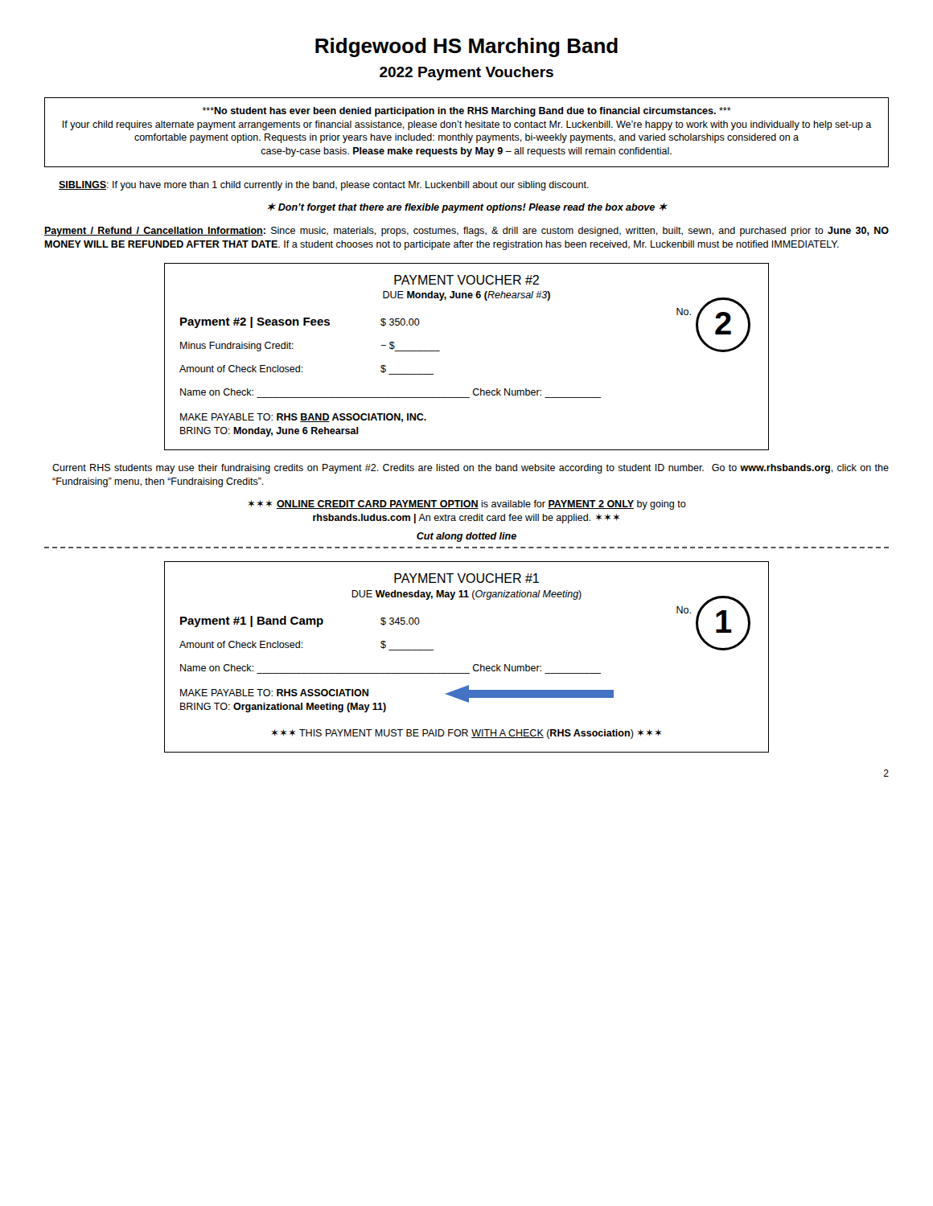Ridgewood HS Marching Band
2022 Payment Vouchers
***No student has ever been denied participation in the RHS Marching Band due to financial circumstances. ***
If your child requires alternate payment arrangements or financial assistance, please don’t hesitate to contact Mr. Luckenbill. We’re happy to work with you individually to help set-up a comfortable payment option. Requests in prior years have included: monthly payments, bi-weekly payments, and varied scholarships considered on a
case-by-case basis. Please make requests by May 9 – all requests will remain confidential.
SIBLINGS: If you have more than 1 child currently in the band, please contact Mr. Luckenbill about our sibling discount.
✶ Don’t forget that there are flexible payment options! Please read the box above ✶
Payment / Refund / Cancellation Information: Since music, materials, props, costumes, flags, & drill are custom designed, written, built, sewn, and purchased prior to June 30, NO MONEY WILL BE REFUNDED AFTER THAT DATE. If a student chooses not to participate after the registration has been received, Mr. Luckenbill must be notified IMMEDIATELY.
PAYMENT VOUCHER #2
DUE Monday, June 6 (Rehearsal #3)
No.
2
Payment #2 | Season Fees$ 350.00
Minus Fundraising Credit:− $________
Amount of Check Enclosed:$ ________
Name on Check: ______________________________________ Check Number: __________
MAKE PAYABLE TO: RHS BAND ASSOCIATION, INC.
BRING TO: Monday, June 6 Rehearsal
Current RHS students may use their fundraising credits on Payment #2. Credits are listed on the band website according to student ID number. Go to www.rhsbands.org, click on the “Fundraising” menu, then “Fundraising Credits”.
✶✶✶ ONLINE CREDIT CARD PAYMENT OPTION is available for PAYMENT 2 ONLY by going to
rhsbands.ludus.com | An extra credit card fee will be applied. ✶✶✶
Cut along dotted line
PAYMENT VOUCHER #1
DUE Wednesday, May 11 (Organizational Meeting)
No.
1
Payment #1 | Band Camp$ 345.00
Amount of Check Enclosed:$ ________
Name on Check: ______________________________________ Check Number: __________
MAKE PAYABLE TO: RHS ASSOCIATION
BRING TO: Organizational Meeting (May 11)
✶✶✶ THIS PAYMENT MUST BE PAID FOR WITH A CHECK (RHS Association) ✶✶✶
2